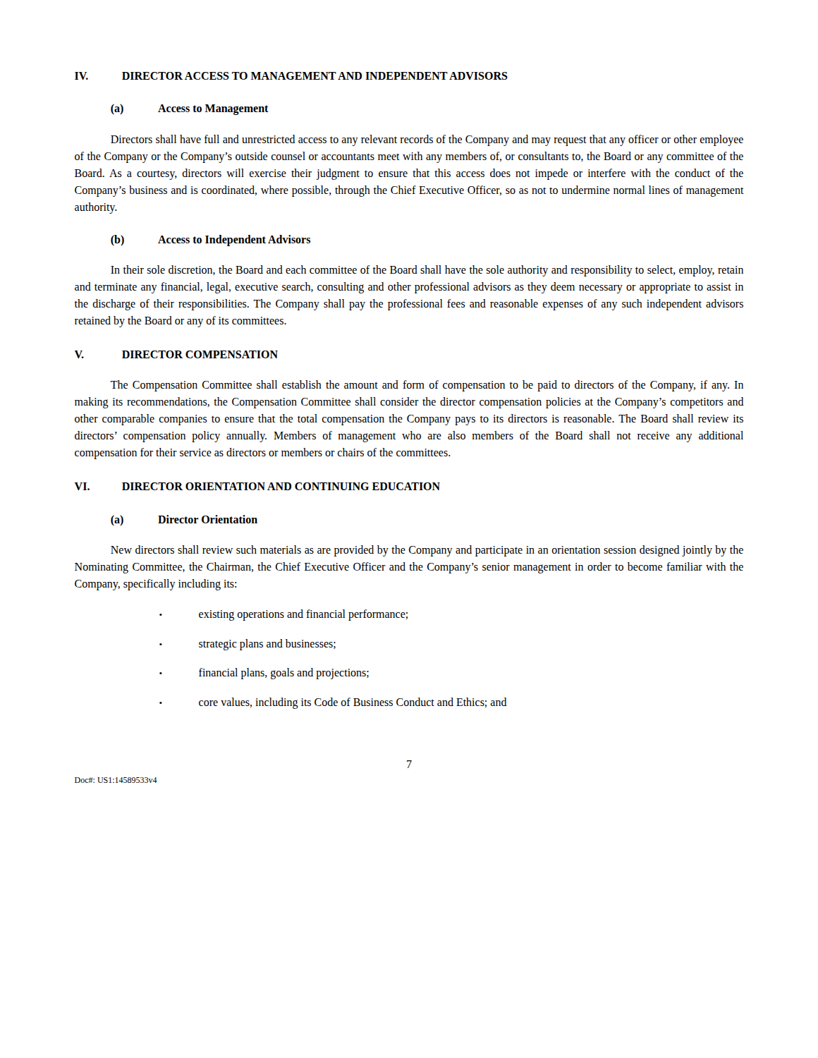IV. DIRECTOR ACCESS TO MANAGEMENT AND INDEPENDENT ADVISORS
(a) Access to Management
Directors shall have full and unrestricted access to any relevant records of the Company and may request that any officer or other employee of the Company or the Company’s outside counsel or accountants meet with any members of, or consultants to, the Board or any committee of the Board. As a courtesy, directors will exercise their judgment to ensure that this access does not impede or interfere with the conduct of the Company’s business and is coordinated, where possible, through the Chief Executive Officer, so as not to undermine normal lines of management authority.
(b) Access to Independent Advisors
In their sole discretion, the Board and each committee of the Board shall have the sole authority and responsibility to select, employ, retain and terminate any financial, legal, executive search, consulting and other professional advisors as they deem necessary or appropriate to assist in the discharge of their responsibilities. The Company shall pay the professional fees and reasonable expenses of any such independent advisors retained by the Board or any of its committees.
V. DIRECTOR COMPENSATION
The Compensation Committee shall establish the amount and form of compensation to be paid to directors of the Company, if any. In making its recommendations, the Compensation Committee shall consider the director compensation policies at the Company’s competitors and other comparable companies to ensure that the total compensation the Company pays to its directors is reasonable. The Board shall review its directors’ compensation policy annually. Members of management who are also members of the Board shall not receive any additional compensation for their service as directors or members or chairs of the committees.
VI. DIRECTOR ORIENTATION AND CONTINUING EDUCATION
(a) Director Orientation
New directors shall review such materials as are provided by the Company and participate in an orientation session designed jointly by the Nominating Committee, the Chairman, the Chief Executive Officer and the Company’s senior management in order to become familiar with the Company, specifically including its:
•existing operations and financial performance;
•strategic plans and businesses;
•financial plans, goals and projections;
•core values, including its Code of Business Conduct and Ethics; and
7
Doc#: US1:14589533v4